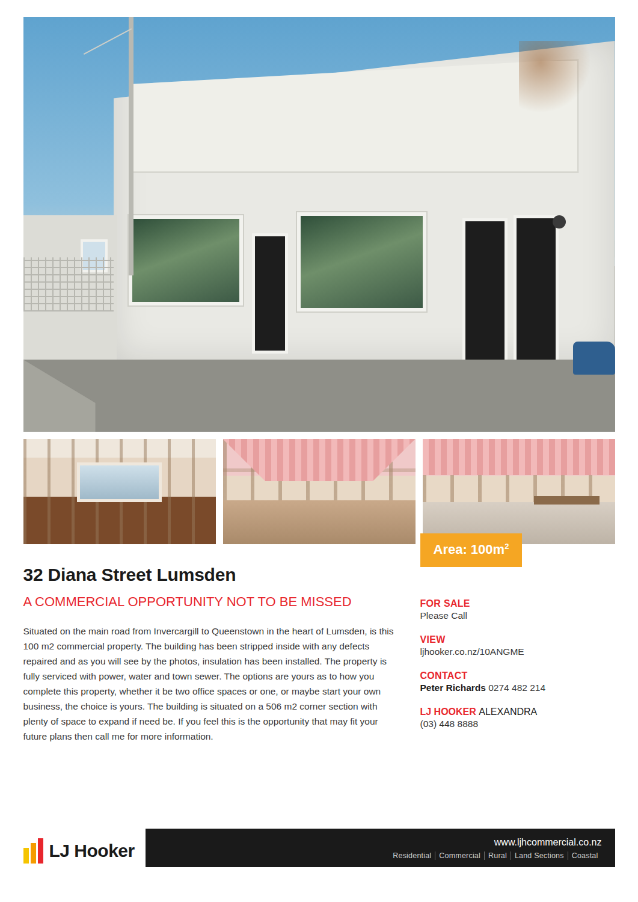32 Diana Street Lumsden
A commercial opportunity not to be missed
Situated on the main road from Invercargill to Queenstown in the heart of Lumsden, is this 100 m2 commercial property. The building has been stripped inside with any defects repaired and as you will see by the photos, insulation has been installed. The property is fully serviced with power, water and town sewer. The options are yours as to how you complete this property, whether it be two office spaces or one, or maybe start your own business, the choice is yours. The building is situated on a 506 m2 corner section with plenty of space to expand if need be. If you feel this is the opportunity that may fit your future plans then call me for more information.
Area: 100m2
For Sale
Please Call
View
ljhooker.co.nz/10ANGME
Contact
Peter Richards 0274 482 214
LJ HOOKER ALEXANDRA
(03) 448 8888
LJ Hooker
www.ljhcommercial.co.nz
Residential Commercial Rural Land Sections Coastal